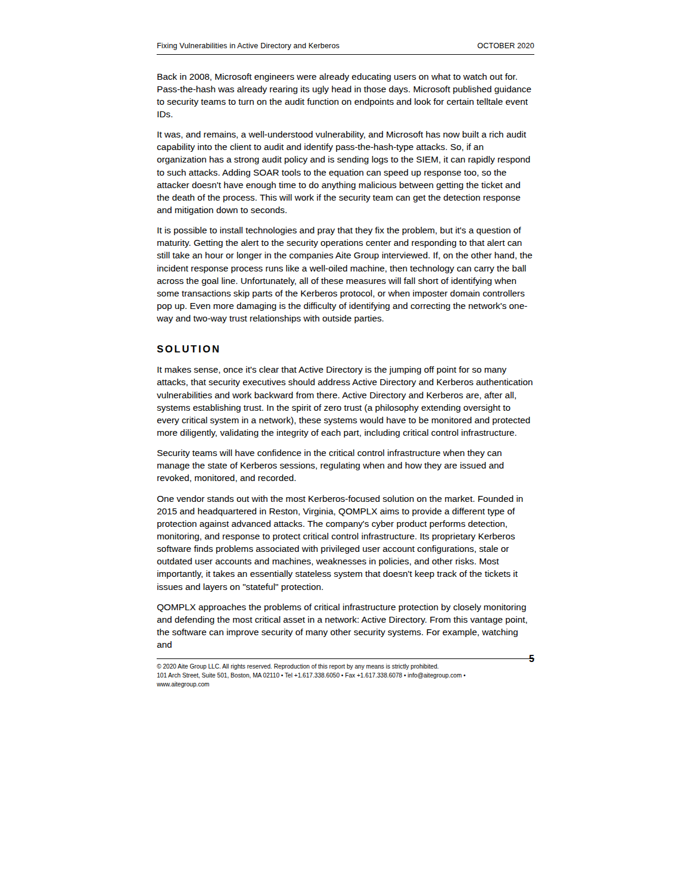Fixing Vulnerabilities in Active Directory and Kerberos OCTOBER 2020
Back in 2008, Microsoft engineers were already educating users on what to watch out for. Pass-the-hash was already rearing its ugly head in those days. Microsoft published guidance to security teams to turn on the audit function on endpoints and look for certain telltale event IDs.
It was, and remains, a well-understood vulnerability, and Microsoft has now built a rich audit capability into the client to audit and identify pass-the-hash-type attacks. So, if an organization has a strong audit policy and is sending logs to the SIEM, it can rapidly respond to such attacks. Adding SOAR tools to the equation can speed up response too, so the attacker doesn't have enough time to do anything malicious between getting the ticket and the death of the process. This will work if the security team can get the detection response and mitigation down to seconds.
It is possible to install technologies and pray that they fix the problem, but it's a question of maturity. Getting the alert to the security operations center and responding to that alert can still take an hour or longer in the companies Aite Group interviewed. If, on the other hand, the incident response process runs like a well-oiled machine, then technology can carry the ball across the goal line. Unfortunately, all of these measures will fall short of identifying when some transactions skip parts of the Kerberos protocol, or when imposter domain controllers pop up. Even more damaging is the difficulty of identifying and correcting the network's one-way and two-way trust relationships with outside parties.
Solution
It makes sense, once it's clear that Active Directory is the jumping off point for so many attacks, that security executives should address Active Directory and Kerberos authentication vulnerabilities and work backward from there. Active Directory and Kerberos are, after all, systems establishing trust. In the spirit of zero trust (a philosophy extending oversight to every critical system in a network), these systems would have to be monitored and protected more diligently, validating the integrity of each part, including critical control infrastructure.
Security teams will have confidence in the critical control infrastructure when they can manage the state of Kerberos sessions, regulating when and how they are issued and revoked, monitored, and recorded.
One vendor stands out with the most Kerberos-focused solution on the market. Founded in 2015 and headquartered in Reston, Virginia, QOMPLX aims to provide a different type of protection against advanced attacks. The company's cyber product performs detection, monitoring, and response to protect critical control infrastructure. Its proprietary Kerberos software finds problems associated with privileged user account configurations, stale or outdated user accounts and machines, weaknesses in policies, and other risks. Most importantly, it takes an essentially stateless system that doesn't keep track of the tickets it issues and layers on "stateful" protection.
QOMPLX approaches the problems of critical infrastructure protection by closely monitoring and defending the most critical asset in a network: Active Directory. From this vantage point, the software can improve security of many other security systems. For example, watching and
© 2020 Aite Group LLC. All rights reserved. Reproduction of this report by any means is strictly prohibited.
101 Arch Street, Suite 501, Boston, MA 02110 • Tel +1.617.338.6050 • Fax +1.617.338.6078 • info@aitegroup.com • www.aitegroup.com
5